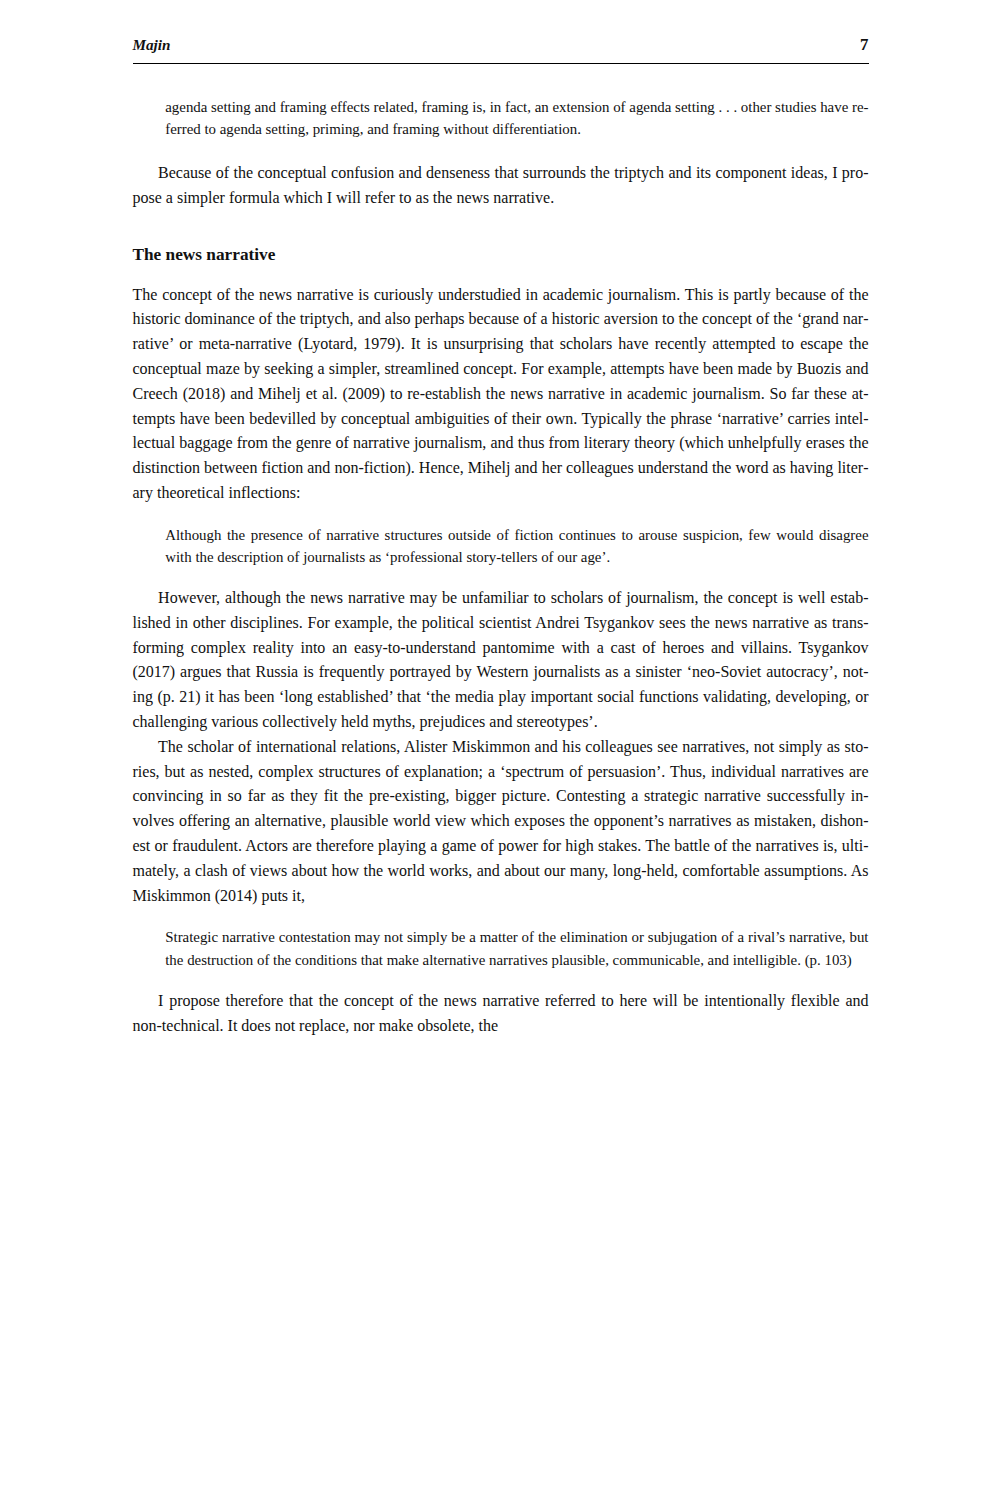Majin 7
agenda setting and framing effects related, framing is, in fact, an extension of agenda setting . . . other studies have referred to agenda setting, priming, and framing without differentiation.
Because of the conceptual confusion and denseness that surrounds the triptych and its component ideas, I propose a simpler formula which I will refer to as the news narrative.
The news narrative
The concept of the news narrative is curiously understudied in academic journalism. This is partly because of the historic dominance of the triptych, and also perhaps because of a historic aversion to the concept of the ‘grand narrative’ or meta-narrative (Lyotard, 1979). It is unsurprising that scholars have recently attempted to escape the conceptual maze by seeking a simpler, streamlined concept. For example, attempts have been made by Buozis and Creech (2018) and Mihelj et al. (2009) to re-establish the news narrative in academic journalism. So far these attempts have been bedevilled by conceptual ambiguities of their own. Typically the phrase ‘narrative’ carries intellectual baggage from the genre of narrative journalism, and thus from literary theory (which unhelpfully erases the distinction between fiction and non-fiction). Hence, Mihelj and her colleagues understand the word as having literary theoretical inflections:
Although the presence of narrative structures outside of fiction continues to arouse suspicion, few would disagree with the description of journalists as ‘professional story-tellers of our age’.
However, although the news narrative may be unfamiliar to scholars of journalism, the concept is well established in other disciplines. For example, the political scientist Andrei Tsygankov sees the news narrative as transforming complex reality into an easy-to-understand pantomime with a cast of heroes and villains. Tsygankov (2017) argues that Russia is frequently portrayed by Western journalists as a sinister ‘neo-Soviet autocracy’, noting (p. 21) it has been ‘long established’ that ‘the media play important social functions validating, developing, or challenging various collectively held myths, prejudices and stereotypes’.
The scholar of international relations, Alister Miskimmon and his colleagues see narratives, not simply as stories, but as nested, complex structures of explanation; a ‘spectrum of persuasion’. Thus, individual narratives are convincing in so far as they fit the pre-existing, bigger picture. Contesting a strategic narrative successfully involves offering an alternative, plausible world view which exposes the opponent’s narratives as mistaken, dishonest or fraudulent. Actors are therefore playing a game of power for high stakes. The battle of the narratives is, ultimately, a clash of views about how the world works, and about our many, long-held, comfortable assumptions. As Miskimmon (2014) puts it,
Strategic narrative contestation may not simply be a matter of the elimination or subjugation of a rival’s narrative, but the destruction of the conditions that make alternative narratives plausible, communicable, and intelligible. (p. 103)
I propose therefore that the concept of the news narrative referred to here will be intentionally flexible and non-technical. It does not replace, nor make obsolete, the